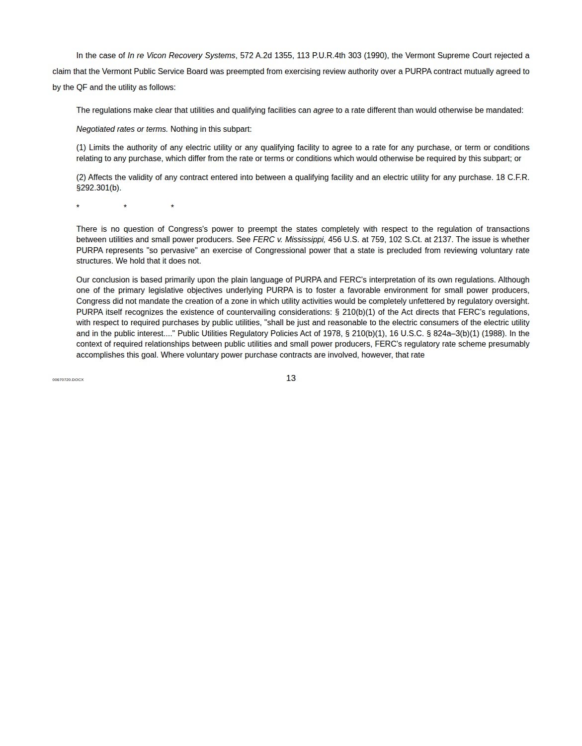In the case of In re Vicon Recovery Systems, 572 A.2d 1355, 113 P.U.R.4th 303 (1990), the Vermont Supreme Court rejected a claim that the Vermont Public Service Board was preempted from exercising review authority over a PURPA contract mutually agreed to by the QF and the utility as follows:
The regulations make clear that utilities and qualifying facilities can agree to a rate different than would otherwise be mandated:
Negotiated rates or terms. Nothing in this subpart:
(1) Limits the authority of any electric utility or any qualifying facility to agree to a rate for any purchase, or term or conditions relating to any purchase, which differ from the rate or terms or conditions which would otherwise be required by this subpart; or
(2) Affects the validity of any contract entered into between a qualifying facility and an electric utility for any purchase. 18 C.F.R. §292.301(b).
* * *
There is no question of Congress's power to preempt the states completely with respect to the regulation of transactions between utilities and small power producers. See FERC v. Mississippi, 456 U.S. at 759, 102 S.Ct. at 2137. The issue is whether PURPA represents "so pervasive" an exercise of Congressional power that a state is precluded from reviewing voluntary rate structures. We hold that it does not.
Our conclusion is based primarily upon the plain language of PURPA and FERC's interpretation of its own regulations. Although one of the primary legislative objectives underlying PURPA is to foster a favorable environment for small power producers, Congress did not mandate the creation of a zone in which utility activities would be completely unfettered by regulatory oversight. PURPA itself recognizes the existence of countervailing considerations: § 210(b)(1) of the Act directs that FERC's regulations, with respect to required purchases by public utilities, "shall be just and reasonable to the electric consumers of the electric utility and in the public interest...." Public Utilities Regulatory Policies Act of 1978, § 210(b)(1), 16 U.S.C. § 824a–3(b)(1) (1988). In the context of required relationships between public utilities and small power producers, FERC's regulatory rate scheme presumably accomplishes this goal. Where voluntary power purchase contracts are involved, however, that rate
00670720.DOCX
13